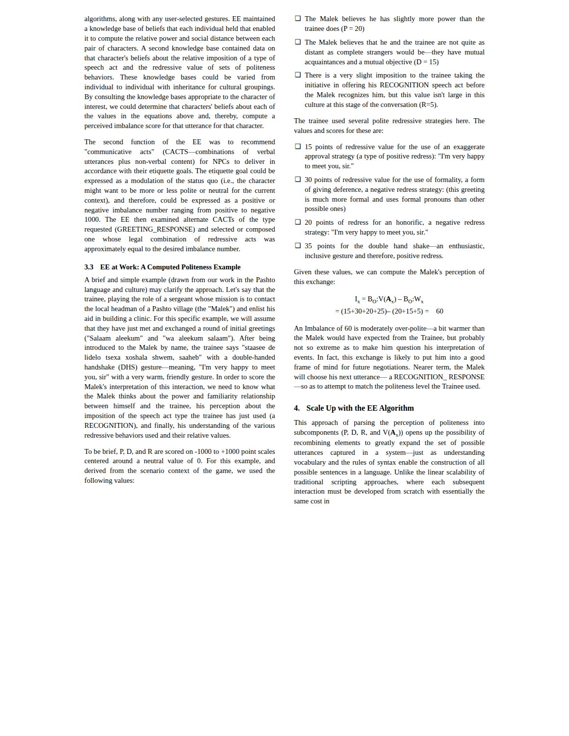algorithms, along with any user-selected gestures. EE maintained a knowledge base of beliefs that each individual held that enabled it to compute the relative power and social distance between each pair of characters. A second knowledge base contained data on that character's beliefs about the relative imposition of a type of speech act and the redressive value of sets of politeness behaviors. These knowledge bases could be varied from individual to individual with inheritance for cultural groupings. By consulting the knowledge bases appropriate to the character of interest, we could determine that characters' beliefs about each of the values in the equations above and, thereby, compute a perceived imbalance score for that utterance for that character.
The second function of the EE was to recommend "communicative acts" (CACTS—combinations of verbal utterances plus non-verbal content) for NPCs to deliver in accordance with their etiquette goals. The etiquette goal could be expressed as a modulation of the status quo (i.e., the character might want to be more or less polite or neutral for the current context), and therefore, could be expressed as a positive or negative imbalance number ranging from positive to negative 1000. The EE then examined alternate CACTs of the type requested (GREETING_RESPONSE) and selected or composed one whose legal combination of redressive acts was approximately equal to the desired imbalance number.
3.3 EE at Work: A Computed Politeness Example
A brief and simple example (drawn from our work in the Pashto language and culture) may clarify the approach. Let's say that the trainee, playing the role of a sergeant whose mission is to contact the local headman of a Pashto village (the "Malek") and enlist his aid in building a clinic. For this specific example, we will assume that they have just met and exchanged a round of initial greetings ("Salaam aleekum" and "wa aleekum salaam"). After being introduced to the Malek by name, the trainee says "staasee de lidelo tsexa xoshala shwem, saaheb" with a double-handed handshake (DHS) gesture—meaning, "I'm very happy to meet you, sir" with a very warm, friendly gesture. In order to score the Malek's interpretation of this interaction, we need to know what the Malek thinks about the power and familiarity relationship between himself and the trainee, his perception about the imposition of the speech act type the trainee has just used (a RECOGNITION), and finally, his understanding of the various redressive behaviors used and their relative values.
To be brief, P, D, and R are scored on -1000 to +1000 point scales centered around a neutral value of 0. For this example, and derived from the scenario context of the game, we used the following values:
The Malek believes he has slightly more power than the trainee does (P = 20)
The Malek believes that he and the trainee are not quite as distant as complete strangers would be—they have mutual acquaintances and a mutual objective (D = 15)
There is a very slight imposition to the trainee taking the initiative in offering his RECOGNITION speech act before the Malek recognizes him, but this value isn't large in this culture at this stage of the conversation (R=5).
The trainee used several polite redressive strategies here. The values and scores for these are:
15 points of redressive value for the use of an exaggerate approval strategy (a type of positive redress): "I'm very happy to meet you, sir."
30 points of redressive value for the use of formality, a form of giving deference, a negative redress strategy: (this greeting is much more formal and uses formal pronouns than other possible ones)
20 points of redress for an honorific, a negative redress strategy: "I'm very happy to meet you, sir."
35 points for the double hand shake—an enthusiastic, inclusive gesture and therefore, positive redress.
Given these values, we can compute the Malek's perception of this exchange:
Ix = BO:V(Ax) – BO:Wx = (15+30+20+25)– (20+15+5) = 60
An Imbalance of 60 is moderately over-polite—a bit warmer than the Malek would have expected from the Trainee, but probably not so extreme as to make him question his interpretation of events. In fact, this exchange is likely to put him into a good frame of mind for future negotiations. Nearer term, the Malek will choose his next utterance— a RECOGNITION_ RESPONSE—so as to attempt to match the politeness level the Trainee used.
4. Scale Up with the EE Algorithm
This approach of parsing the perception of politeness into subcomponents (P, D, R, and V(Ax)) opens up the possibility of recombining elements to greatly expand the set of possible utterances captured in a system—just as understanding vocabulary and the rules of syntax enable the construction of all possible sentences in a language. Unlike the linear scalability of traditional scripting approaches, where each subsequent interaction must be developed from scratch with essentially the same cost in